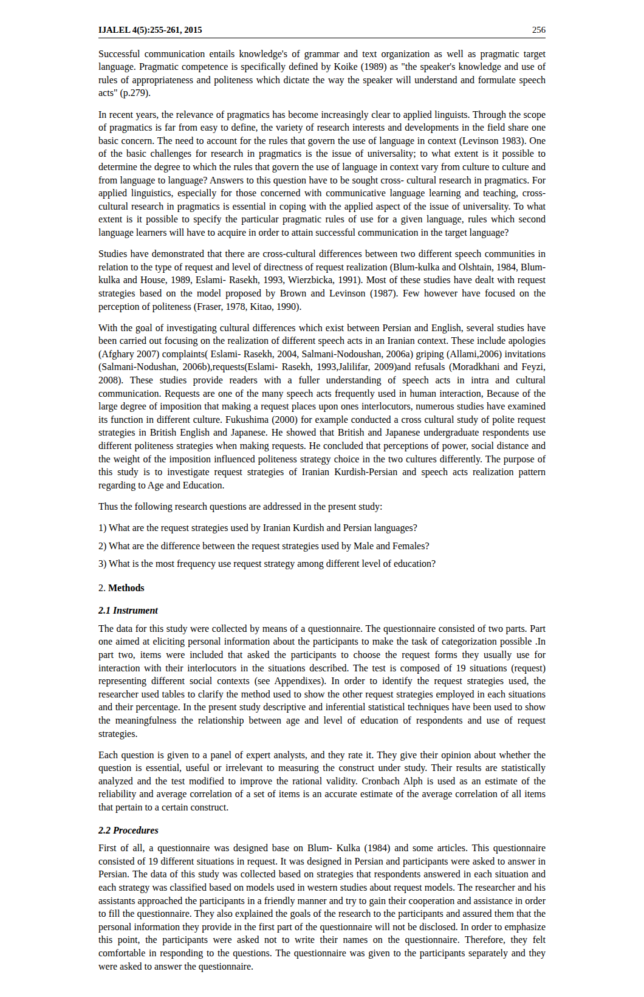IJALEL 4(5):255-261, 2015 256
Successful communication entails knowledge's of grammar and text organization as well as pragmatic target language. Pragmatic competence is specifically defined by Koike (1989) as "the speaker's knowledge and use of rules of appropriateness and politeness which dictate the way the speaker will understand and formulate speech acts" (p.279).
In recent years, the relevance of pragmatics has become increasingly clear to applied linguists. Through the scope of pragmatics is far from easy to define, the variety of research interests and developments in the field share one basic concern. The need to account for the rules that govern the use of language in context (Levinson 1983). One of the basic challenges for research in pragmatics is the issue of universality; to what extent is it possible to determine the degree to which the rules that govern the use of language in context vary from culture to culture and from language to language? Answers to this question have to be sought cross- cultural research in pragmatics. For applied linguistics, especially for those concerned with communicative language learning and teaching, cross- cultural research in pragmatics is essential in coping with the applied aspect of the issue of universality. To what extent is it possible to specify the particular pragmatic rules of use for a given language, rules which second language learners will have to acquire in order to attain successful communication in the target language?
Studies have demonstrated that there are cross-cultural differences between two different speech communities in relation to the type of request and level of directness of request realization (Blum-kulka and Olshtain, 1984, Blum-kulka and House, 1989, Eslami- Rasekh, 1993, Wierzbicka, 1991). Most of these studies have dealt with request strategies based on the model proposed by Brown and Levinson (1987). Few however have focused on the perception of politeness (Fraser, 1978, Kitao, 1990).
With the goal of investigating cultural differences which exist between Persian and English, several studies have been carried out focusing on the realization of different speech acts in an Iranian context. These include apologies (Afghary 2007) complaints( Eslami- Rasekh, 2004, Salmani-Nodoushan, 2006a) griping (Allami,2006) invitations (Salmani-Nodushan, 2006b),requests(Eslami- Rasekh, 1993,Jalilifar, 2009)and refusals (Moradkhani and Feyzi, 2008). These studies provide readers with a fuller understanding of speech acts in intra and cultural communication. Requests are one of the many speech acts frequently used in human interaction, Because of the large degree of imposition that making a request places upon ones interlocutors, numerous studies have examined its function in different culture. Fukushima (2000) for example conducted a cross cultural study of polite request strategies in British English and Japanese. He showed that British and Japanese undergraduate respondents use different politeness strategies when making requests. He concluded that perceptions of power, social distance and the weight of the imposition influenced politeness strategy choice in the two cultures differently. The purpose of this study is to investigate request strategies of Iranian Kurdish-Persian and speech acts realization pattern regarding to Age and Education.
Thus the following research questions are addressed in the present study:
1) What are the request strategies used by Iranian Kurdish and Persian languages?
2) What are the difference between the request strategies used by Male and Females?
3) What is the most frequency use request strategy among different level of education?
2. Methods
2.1 Instrument
The data for this study were collected by means of a questionnaire. The questionnaire consisted of two parts. Part one aimed at eliciting personal information about the participants to make the task of categorization possible .In part two, items were included that asked the participants to choose the request forms they usually use for interaction with their interlocutors in the situations described. The test is composed of 19 situations (request) representing different social contexts (see Appendixes). In order to identify the request strategies used, the researcher used tables to clarify the method used to show the other request strategies employed in each situations and their percentage. In the present study descriptive and inferential statistical techniques have been used to show the meaningfulness the relationship between age and level of education of respondents and use of request strategies.
Each question is given to a panel of expert analysts, and they rate it. They give their opinion about whether the question is essential, useful or irrelevant to measuring the construct under study. Their results are statistically analyzed and the test modified to improve the rational validity. Cronbach Alph is used as an estimate of the reliability and average correlation of a set of items is an accurate estimate of the average correlation of all items that pertain to a certain construct.
2.2 Procedures
First of all, a questionnaire was designed base on Blum- Kulka (1984) and some articles. This questionnaire consisted of 19 different situations in request. It was designed in Persian and participants were asked to answer in Persian. The data of this study was collected based on strategies that respondents answered in each situation and each strategy was classified based on models used in western studies about request models. The researcher and his assistants approached the participants in a friendly manner and try to gain their cooperation and assistance in order to fill the questionnaire. They also explained the goals of the research to the participants and assured them that the personal information they provide in the first part of the questionnaire will not be disclosed. In order to emphasize this point, the participants were asked not to write their names on the questionnaire. Therefore, they felt comfortable in responding to the questions. The questionnaire was given to the participants separately and they were asked to answer the questionnaire.